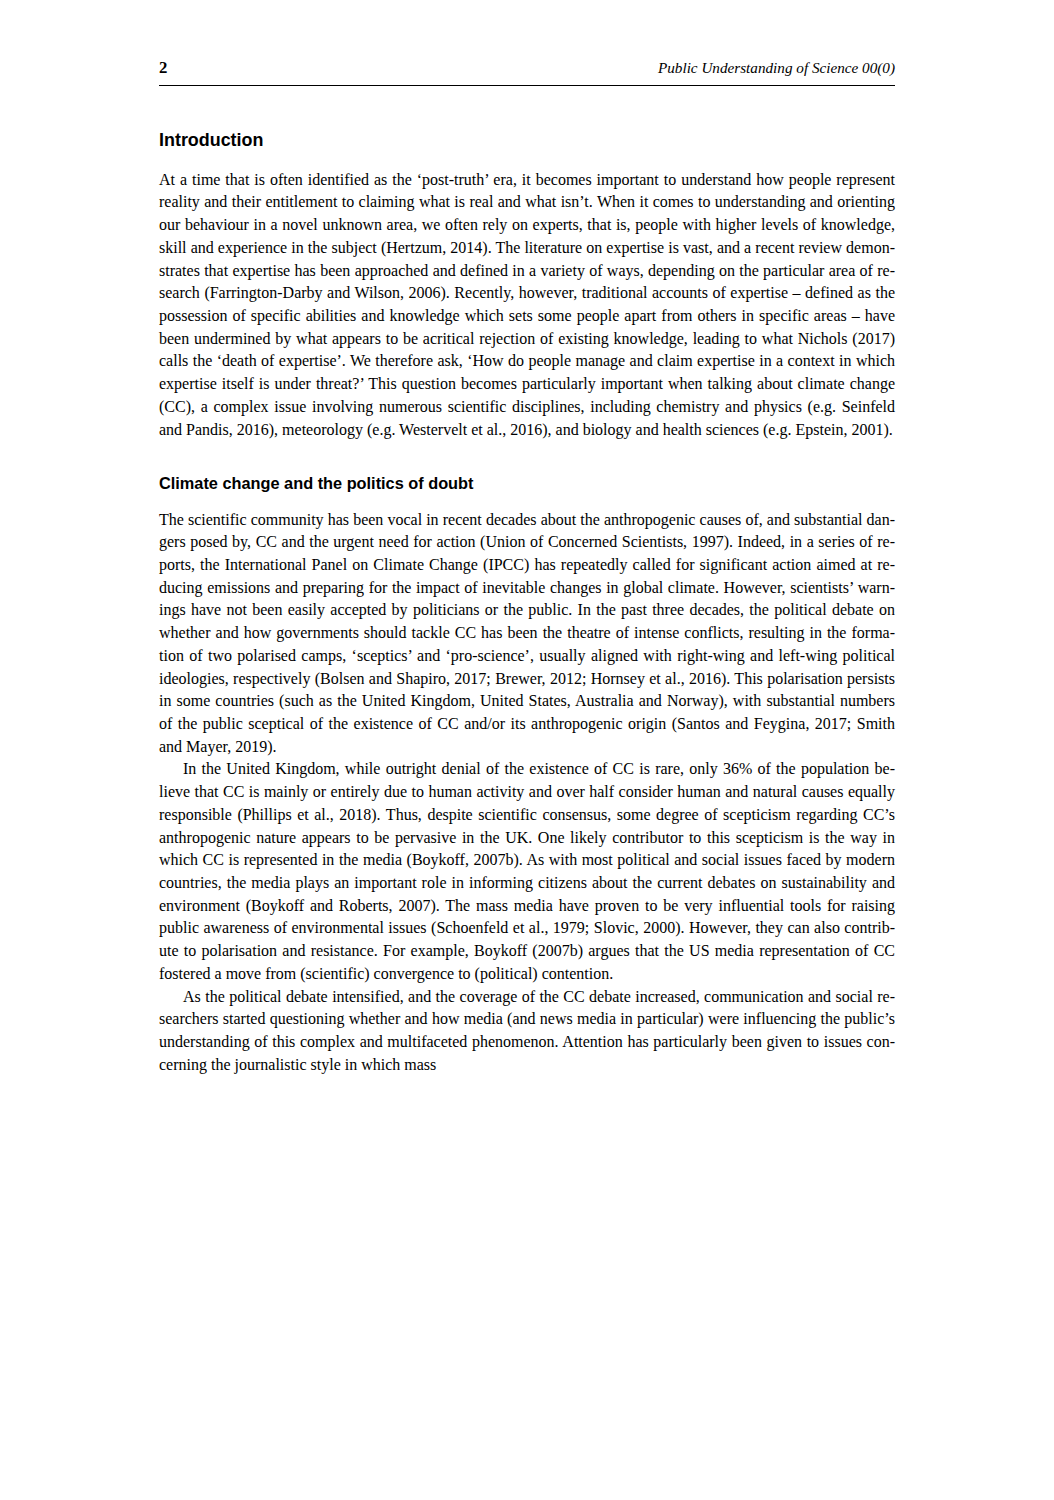2 Public Understanding of Science 00(0)
Introduction
At a time that is often identified as the ‘post-truth’ era, it becomes important to understand how people represent reality and their entitlement to claiming what is real and what isn’t. When it comes to understanding and orienting our behaviour in a novel unknown area, we often rely on experts, that is, people with higher levels of knowledge, skill and experience in the subject (Hertzum, 2014). The literature on expertise is vast, and a recent review demonstrates that expertise has been approached and defined in a variety of ways, depending on the particular area of research (Farrington-Darby and Wilson, 2006). Recently, however, traditional accounts of expertise – defined as the possession of specific abilities and knowledge which sets some people apart from others in specific areas – have been undermined by what appears to be acritical rejection of existing knowledge, leading to what Nichols (2017) calls the ‘death of expertise’. We therefore ask, ‘How do people manage and claim expertise in a context in which expertise itself is under threat?’ This question becomes particularly important when talking about climate change (CC), a complex issue involving numerous scientific disciplines, including chemistry and physics (e.g. Seinfeld and Pandis, 2016), meteorology (e.g. Westervelt et al., 2016), and biology and health sciences (e.g. Epstein, 2001).
Climate change and the politics of doubt
The scientific community has been vocal in recent decades about the anthropogenic causes of, and substantial dangers posed by, CC and the urgent need for action (Union of Concerned Scientists, 1997). Indeed, in a series of reports, the International Panel on Climate Change (IPCC) has repeatedly called for significant action aimed at reducing emissions and preparing for the impact of inevitable changes in global climate. However, scientists’ warnings have not been easily accepted by politicians or the public. In the past three decades, the political debate on whether and how governments should tackle CC has been the theatre of intense conflicts, resulting in the formation of two polarised camps, ‘sceptics’ and ‘pro-science’, usually aligned with right-wing and left-wing political ideologies, respectively (Bolsen and Shapiro, 2017; Brewer, 2012; Hornsey et al., 2016). This polarisation persists in some countries (such as the United Kingdom, United States, Australia and Norway), with substantial numbers of the public sceptical of the existence of CC and/or its anthropogenic origin (Santos and Feygina, 2017; Smith and Mayer, 2019).
In the United Kingdom, while outright denial of the existence of CC is rare, only 36% of the population believe that CC is mainly or entirely due to human activity and over half consider human and natural causes equally responsible (Phillips et al., 2018). Thus, despite scientific consensus, some degree of scepticism regarding CC’s anthropogenic nature appears to be pervasive in the UK. One likely contributor to this scepticism is the way in which CC is represented in the media (Boykoff, 2007b). As with most political and social issues faced by modern countries, the media plays an important role in informing citizens about the current debates on sustainability and environment (Boykoff and Roberts, 2007). The mass media have proven to be very influential tools for raising public awareness of environmental issues (Schoenfeld et al., 1979; Slovic, 2000). However, they can also contribute to polarisation and resistance. For example, Boykoff (2007b) argues that the US media representation of CC fostered a move from (scientific) convergence to (political) contention.
As the political debate intensified, and the coverage of the CC debate increased, communication and social researchers started questioning whether and how media (and news media in particular) were influencing the public’s understanding of this complex and multifaceted phenomenon. Attention has particularly been given to issues concerning the journalistic style in which mass